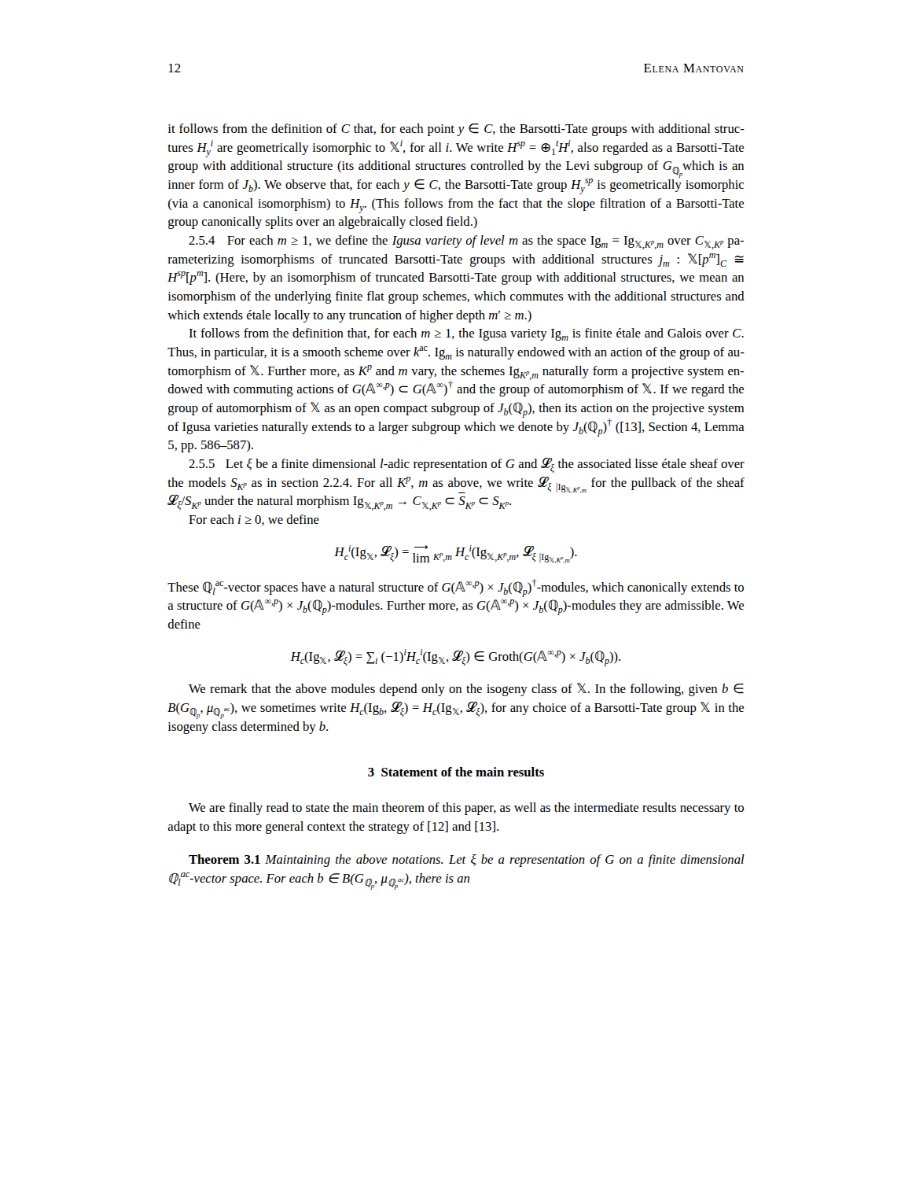12 Elena Mantovan
it follows from the definition of C that, for each point y ∈ C, the Barsotti-Tate groups with additional structures Hyi are geometrically isomorphic to 𝕏i, for all i. We write Hsp = ⊕1tHi, also regarded as a Barsotti-Tate group with additional structure (its additional structures controlled by the Levi subgroup of Gℚpwhich is an inner form of Jb). We observe that, for each y ∈ C, the Barsotti-Tate group Hysp is geometrically isomorphic (via a canonical isomorphism) to Hy. (This follows from the fact that the slope filtration of a Barsotti-Tate group canonically splits over an algebraically closed field.)
2.5.4 For each m ≥ 1, we define the Igusa variety of level m as the space Igm = Ig𝕏,Kp,m over C𝕏,Kp parameterizing isomorphisms of truncated Barsotti-Tate groups with additional structures jm : 𝕏[pm]C ≅ Hsp[pm]. (Here, by an isomorphism of truncated Barsotti-Tate group with additional structures, we mean an isomorphism of the underlying finite flat group schemes, which commutes with the additional structures and which extends étale locally to any truncation of higher depth m′ ≥ m.)
It follows from the definition that, for each m ≥ 1, the Igusa variety Igm is finite étale and Galois over C. Thus, in particular, it is a smooth scheme over kac. Igm is naturally endowed with an action of the group of automorphism of 𝕏. Further more, as Kp and m vary, the schemes IgKp,m naturally form a projective system endowed with commuting actions of G(𝔸∞,p) ⊂ G(𝔸∞)† and the group of automorphism of 𝕏. If we regard the group of automorphism of 𝕏 as an open compact subgroup of Jb(ℚp), then its action on the projective system of Igusa varieties naturally extends to a larger subgroup which we denote by Jb(ℚp)† ([13], Section 4, Lemma 5, pp. 586–587).
2.5.5 Let ξ be a finite dimensional l-adic representation of G and 𝓛ξ the associated lisse étale sheaf over the models SKp as in section 2.2.4. For all Kp, m as above, we write 𝓛ξ |Ig𝕏,Kp,m for the pullback of the sheaf 𝓛ξ/SKp under the natural morphism Ig𝕏,Kp,m → C𝕏,Kp ⊂ SKp ⊂ SKp.
For each i ≥ 0, we define
Hci(Ig𝕏, 𝓛ξ) = ⟶lim Kp,m Hci(Ig𝕏,Kp,m, 𝓛ξ |Ig𝕏,Kp,m).
These ℚlac-vector spaces have a natural structure of G(𝔸∞,p) × Jb(ℚp)†-modules, which canonically extends to a structure of G(𝔸∞,p) × Jb(ℚp)-modules. Further more, as G(𝔸∞,p) × Jb(ℚp)-modules they are admissible. We define
Hc(Ig𝕏, 𝓛ξ) = ∑i (−1)iHci(Ig𝕏, 𝓛ξ) ∈ Groth(G(𝔸∞,p) × Jb(ℚp)).
We remark that the above modules depend only on the isogeny class of 𝕏. In the following, given b ∈ B(Gℚp, μℚpac), we sometimes write Hc(Igb, 𝓛ξ) = Hc(Ig𝕏, 𝓛ξ), for any choice of a Barsotti-Tate group 𝕏 in the isogeny class determined by b.
3 Statement of the main results
We are finally read to state the main theorem of this paper, as well as the intermediate results necessary to adapt to this more general context the strategy of [12] and [13].
Theorem 3.1 Maintaining the above notations. Let ξ be a representation of G on a finite dimensional ℚlac-vector space. For each b ∈ B(Gℚp, μℚpac), there is an